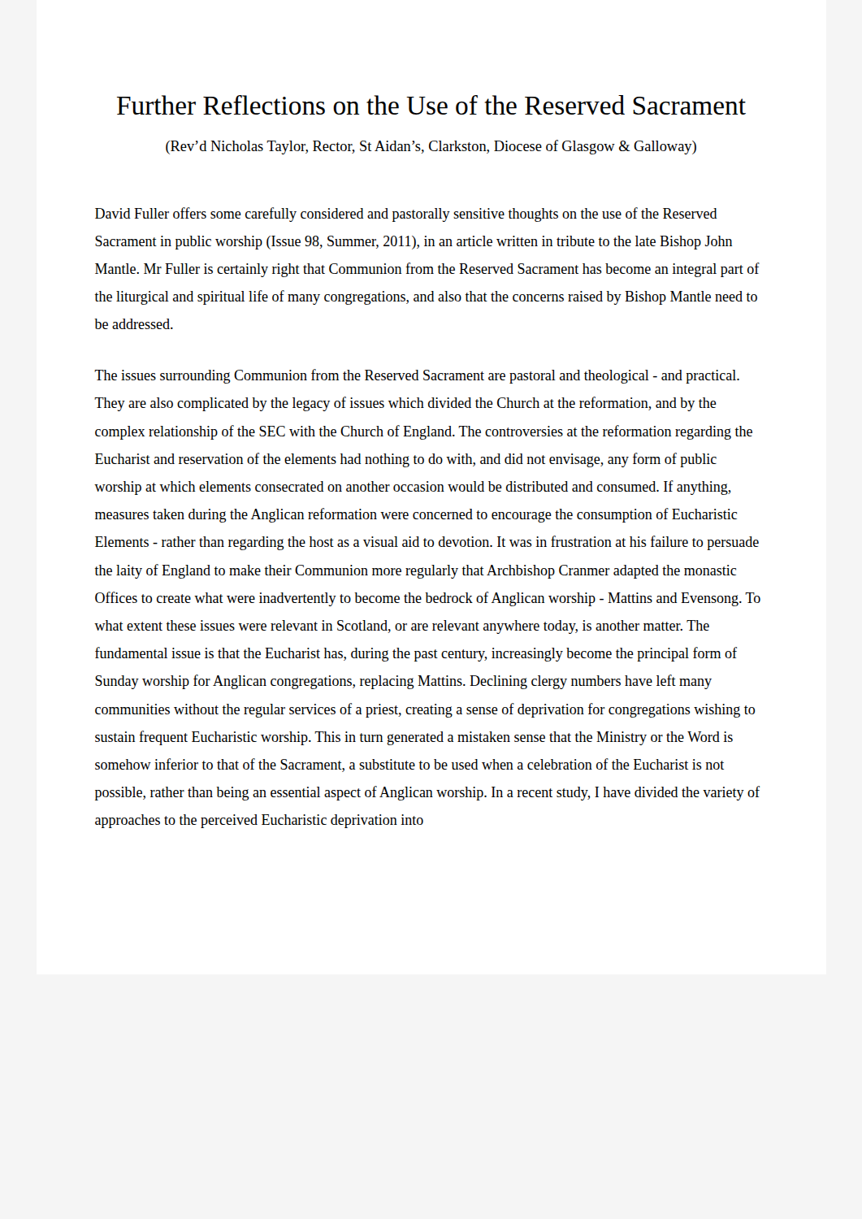Further Reflections on the Use of the Reserved Sacrament
(Rev’d Nicholas Taylor, Rector, St Aidan’s, Clarkston, Diocese of Glasgow & Galloway)
David Fuller offers some carefully considered and pastorally sensitive thoughts on the use of the Reserved Sacrament in public worship (Issue 98, Summer, 2011), in an article written in tribute to the late Bishop John Mantle. Mr Fuller is certainly right that Communion from the Reserved Sacrament has become an integral part of the liturgical and spiritual life of many congregations, and also that the concerns raised by Bishop Mantle need to be addressed.
The issues surrounding Communion from the Reserved Sacrament are pastoral and theological - and practical. They are also complicated by the legacy of issues which divided the Church at the reformation, and by the complex relationship of the SEC with the Church of England. The controversies at the reformation regarding the Eucharist and reservation of the elements had nothing to do with, and did not envisage, any form of public worship at which elements consecrated on another occasion would be distributed and consumed. If anything, measures taken during the Anglican reformation were concerned to encourage the consumption of Eucharistic Elements - rather than regarding the host as a visual aid to devotion. It was in frustration at his failure to persuade the laity of England to make their Communion more regularly that Archbishop Cranmer adapted the monastic Offices to create what were inadvertently to become the bedrock of Anglican worship - Mattins and Evensong. To what extent these issues were relevant in Scotland, or are relevant anywhere today, is another matter. The fundamental issue is that the Eucharist has, during the past century, increasingly become the principal form of Sunday worship for Anglican congregations, replacing Mattins. Declining clergy numbers have left many communities without the regular services of a priest, creating a sense of deprivation for congregations wishing to sustain frequent Eucharistic worship. This in turn generated a mistaken sense that the Ministry or the Word is somehow inferior to that of the Sacrament, a substitute to be used when a celebration of the Eucharist is not possible, rather than being an essential aspect of Anglican worship. In a recent study, I have divided the variety of approaches to the perceived Eucharistic deprivation into